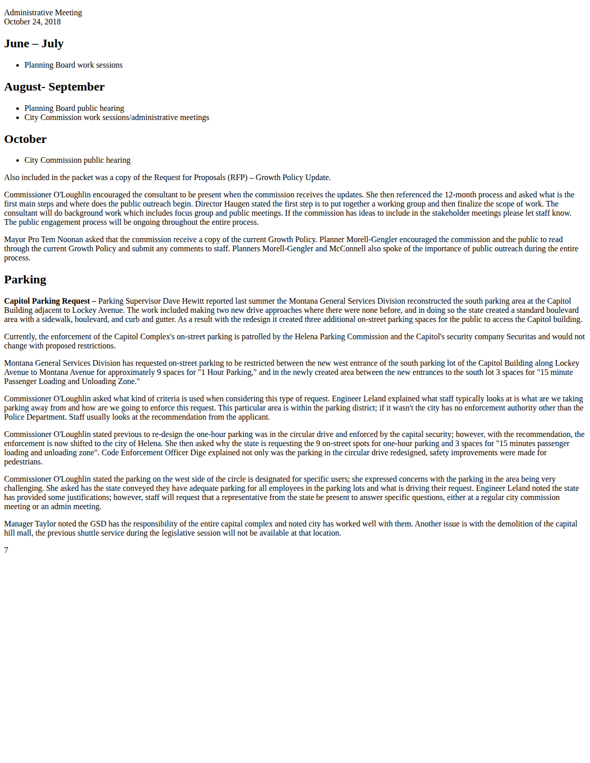Administrative Meeting
October 24, 2018
June – July
Planning Board work sessions
August- September
Planning Board public hearing
City Commission work sessions/administrative meetings
October
City Commission public hearing
Also included in the packet was a copy of the Request for Proposals (RFP) – Growth Policy Update.
Commissioner O'Loughlin encouraged the consultant to be present when the commission receives the updates. She then referenced the 12-month process and asked what is the first main steps and where does the public outreach begin. Director Haugen stated the first step is to put together a working group and then finalize the scope of work. The consultant will do background work which includes focus group and public meetings. If the commission has ideas to include in the stakeholder meetings please let staff know. The public engagement process will be ongoing throughout the entire process.
Mayor Pro Tem Noonan asked that the commission receive a copy of the current Growth Policy. Planner Morell-Gengler encouraged the commission and the public to read through the current Growth Policy and submit any comments to staff. Planners Morell-Gengler and McConnell also spoke of the importance of public outreach during the entire process.
Parking
Capitol Parking Request – Parking Supervisor Dave Hewitt reported last summer the Montana General Services Division reconstructed the south parking area at the Capitol Building adjacent to Lockey Avenue. The work included making two new drive approaches where there were none before, and in doing so the state created a standard boulevard area with a sidewalk, boulevard, and curb and gutter. As a result with the redesign it created three additional on-street parking spaces for the public to access the Capitol building.
Currently, the enforcement of the Capitol Complex's on-street parking is patrolled by the Helena Parking Commission and the Capitol's security company Securitas and would not change with proposed restrictions.
Montana General Services Division has requested on-street parking to be restricted between the new west entrance of the south parking lot of the Capitol Building along Lockey Avenue to Montana Avenue for approximately 9 spaces for "1 Hour Parking," and in the newly created area between the new entrances to the south lot 3 spaces for "15 minute Passenger Loading and Unloading Zone."
Commissioner O'Loughlin asked what kind of criteria is used when considering this type of request. Engineer Leland explained what staff typically looks at is what are we taking parking away from and how are we going to enforce this request. This particular area is within the parking district; if it wasn't the city has no enforcement authority other than the Police Department. Staff usually looks at the recommendation from the applicant.
Commissioner O'Loughlin stated previous to re-design the one-hour parking was in the circular drive and enforced by the capital security; however, with the recommendation, the enforcement is now shifted to the city of Helena. She then asked why the state is requesting the 9 on-street spots for one-hour parking and 3 spaces for "15 minutes passenger loading and unloading zone". Code Enforcement Officer Dige explained not only was the parking in the circular drive redesigned, safety improvements were made for pedestrians.
Commissioner O'Loughlin stated the parking on the west side of the circle is designated for specific users; she expressed concerns with the parking in the area being very challenging. She asked has the state conveyed they have adequate parking for all employees in the parking lots and what is driving their request. Engineer Leland noted the state has provided some justifications; however, staff will request that a representative from the state be present to answer specific questions, either at a regular city commission meeting or an admin meeting.
Manager Taylor noted the GSD has the responsibility of the entire capital complex and noted city has worked well with them. Another issue is with the demolition of the capital hill mall, the previous shuttle service during the legislative session will not be available at that location.
7